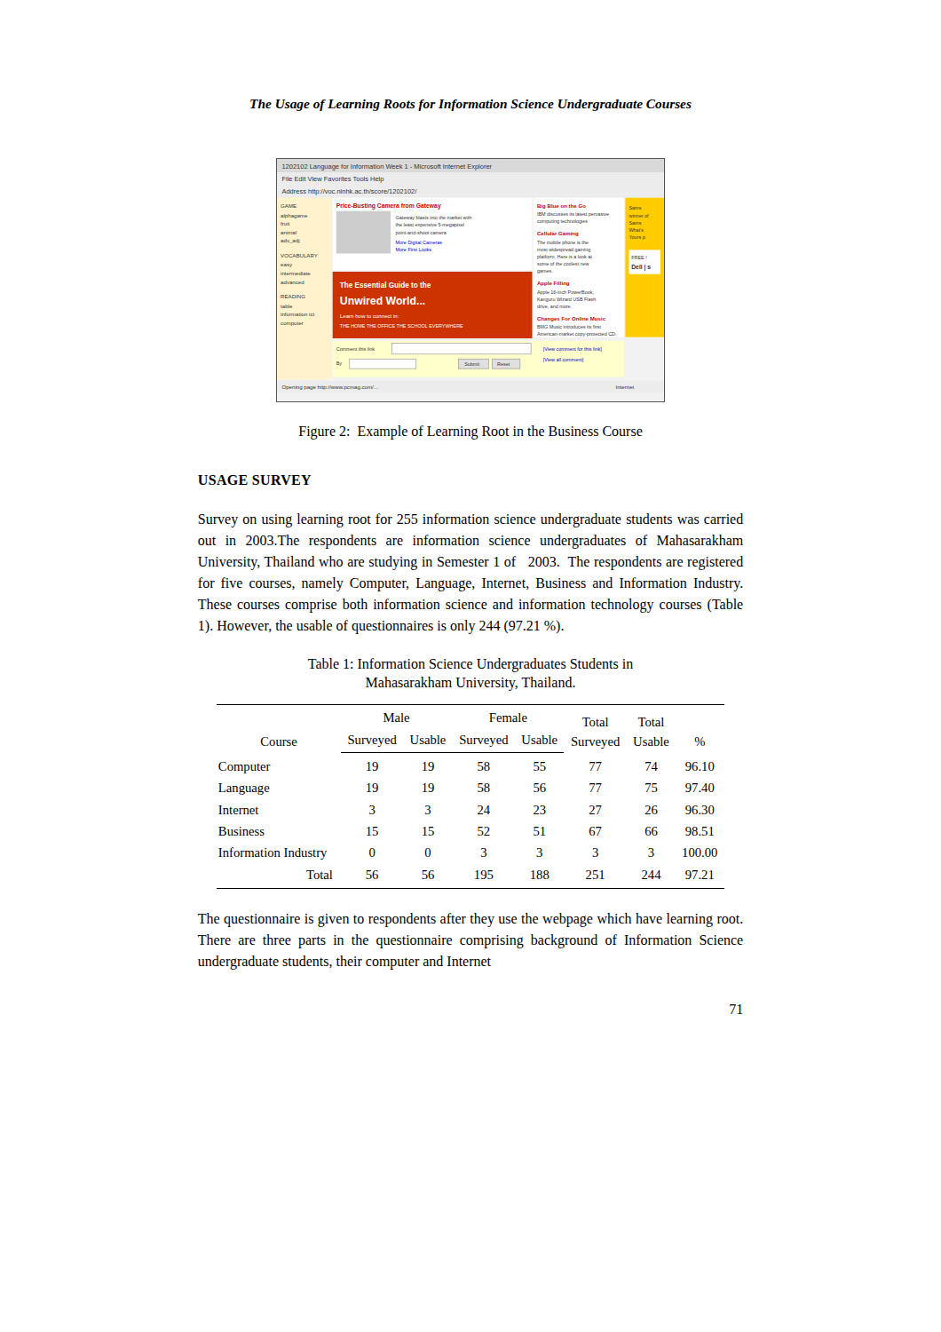The Usage of Learning Roots for Information Science Undergraduate Courses
Figure 2: Example of Learning Root in the Business Course
USAGE SURVEY
Survey on using learning root for 255 information science undergraduate students was carried out in 2003.The respondents are information science undergraduates of Mahasarakham University, Thailand who are studying in Semester 1 of 2003. The respondents are registered for five courses, namely Computer, Language, Internet, Business and Information Industry. These courses comprise both information science and information technology courses (Table 1). However, the usable of questionnaires is only 244 (97.21 %).
Table 1: Information Science Undergraduates Students in Mahasarakham University, Thailand.
| Course | Male | Female | Total Surveyed | Total Usable | % |
| --- | --- | --- | --- | --- | --- |
| Surveyed | Usable | Surveyed | Usable |
| Computer | 19 | 19 | 58 | 55 | 77 | 74 | 96.10 |
| Language | 19 | 19 | 58 | 56 | 77 | 75 | 97.40 |
| Internet | 3 | 3 | 24 | 23 | 27 | 26 | 96.30 |
| Business | 15 | 15 | 52 | 51 | 67 | 66 | 98.51 |
| Information Industry | 0 | 0 | 3 | 3 | 3 | 3 | 100.00 |
| Total | 56 | 56 | 195 | 188 | 251 | 244 | 97.21 |
The questionnaire is given to respondents after they use the webpage which have learning root. There are three parts in the questionnaire comprising background of Information Science undergraduate students, their computer and Internet
71